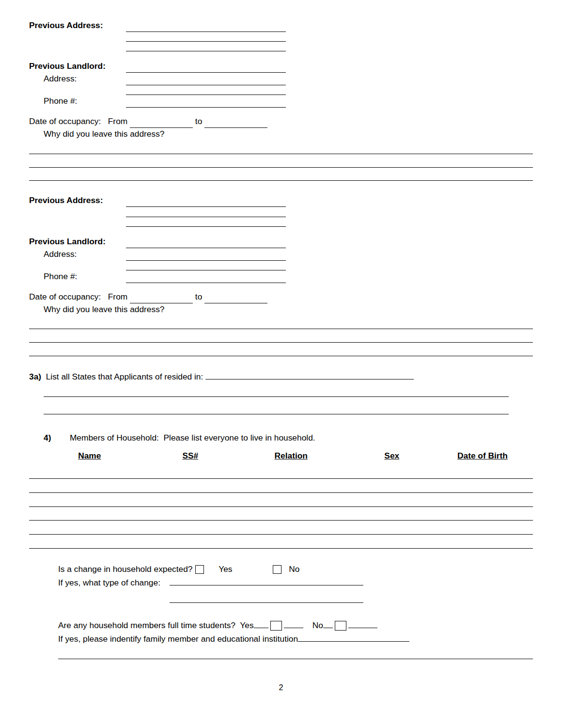Previous Address:
Previous Landlord:
Address:
Phone #:
Date of occupancy: From to
Why did you leave this address?
Previous Address:
Previous Landlord:
Address:
Phone #:
Date of occupancy: From to
Why did you leave this address?
3a) List all States that Applicants of resided in:
4) Members of Household: Please list everyone to live in household.
| Name | SS# | Relation | Sex | Date of Birth |
| --- | --- | --- | --- | --- |
Is a change in household expected? Yes No
If yes, what type of change:
Are any household members full time students? Yes No
If yes, please indentify family member and educational institution
2